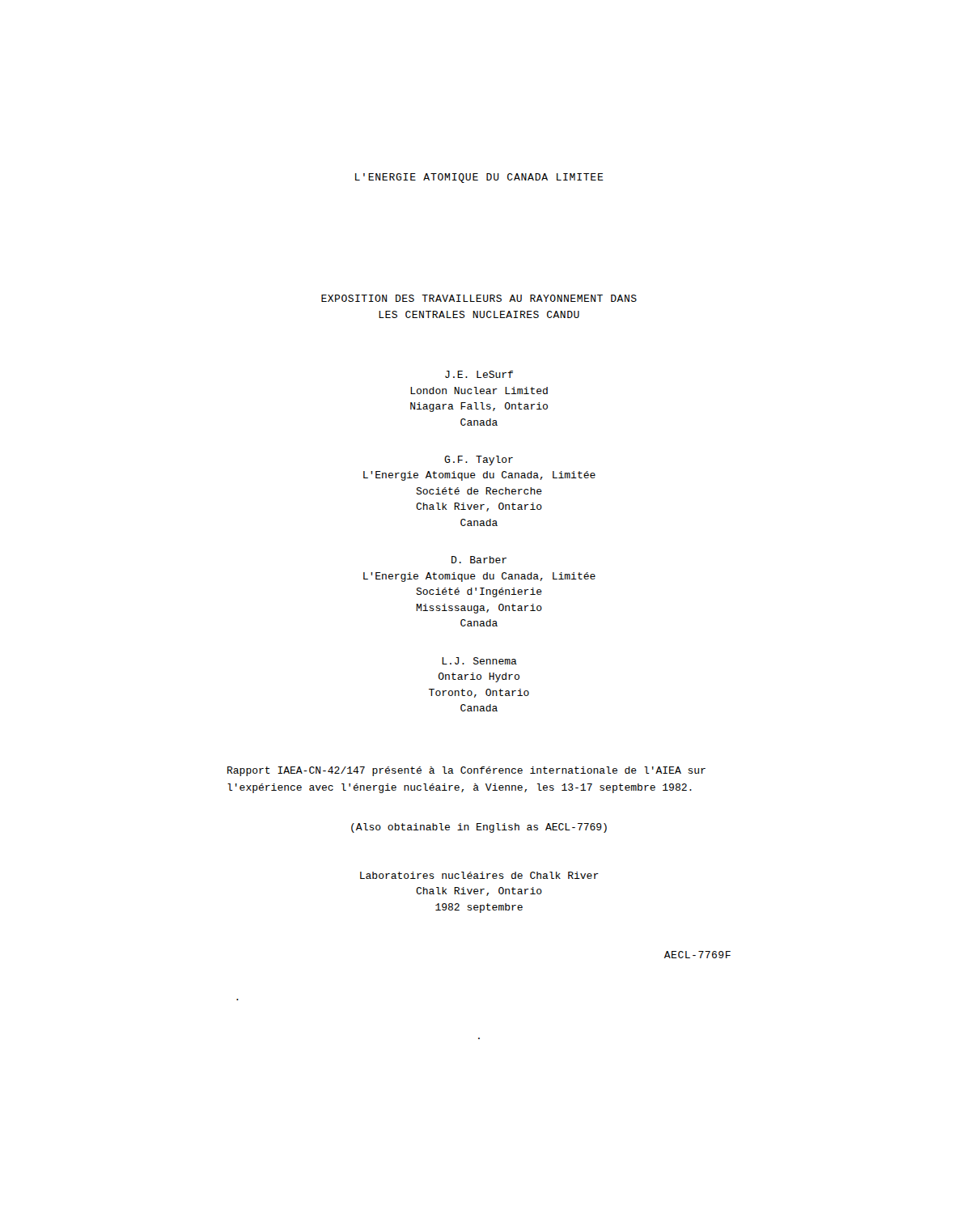L'ENERGIE ATOMIQUE DU CANADA LIMITEE
EXPOSITION DES TRAVAILLEURS AU RAYONNEMENT DANS
LES CENTRALES NUCLEAIRES CANDU
J.E. LeSurf
London Nuclear Limited
Niagara Falls, Ontario
Canada
G.F. Taylor
L'Energie Atomique du Canada, Limitée
Société de Recherche
Chalk River, Ontario
Canada
D. Barber
L'Energie Atomique du Canada, Limitée
Société d'Ingénierie
Mississauga, Ontario
Canada
L.J. Sennema
Ontario Hydro
Toronto, Ontario
Canada
Rapport IAEA-CN-42/147 présenté à la Conférence internationale de l'AIEA sur l'expérience avec l'énergie nucléaire, à Vienne, les 13-17 septembre 1982.
(Also obtainable in English as AECL-7769)
Laboratoires nucléaires de Chalk River
Chalk River, Ontario
1982 septembre
AECL-7769F
.
.